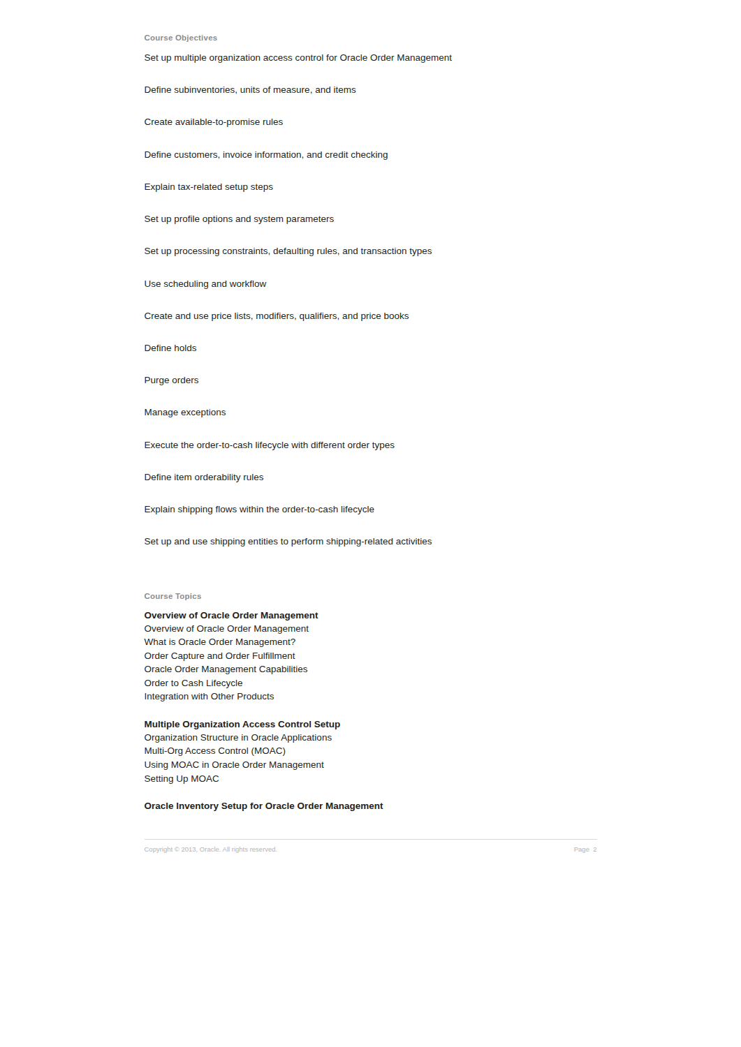Course Objectives
Set up multiple organization access control for Oracle Order Management
Define subinventories, units of measure, and items
Create available-to-promise rules
Define customers, invoice information, and credit checking
Explain tax-related setup steps
Set up profile options and system parameters
Set up processing constraints, defaulting rules, and transaction types
Use scheduling and workflow
Create and use price lists, modifiers, qualifiers, and price books
Define holds
Purge orders
Manage exceptions
Execute the order-to-cash lifecycle with different order types
Define item orderability rules
Explain shipping flows within the order-to-cash lifecycle
Set up and use shipping entities to perform shipping-related activities
Course Topics
Overview of Oracle Order Management
Overview of Oracle Order Management
What is Oracle Order Management?
Order Capture and Order Fulfillment
Oracle Order Management Capabilities
Order to Cash Lifecycle
Integration with Other Products
Multiple Organization Access Control Setup
Organization Structure in Oracle Applications
Multi-Org Access Control (MOAC)
Using MOAC in Oracle Order Management
Setting Up MOAC
Oracle Inventory Setup for Oracle Order Management
Copyright © 2013, Oracle. All rights reserved. Page 2